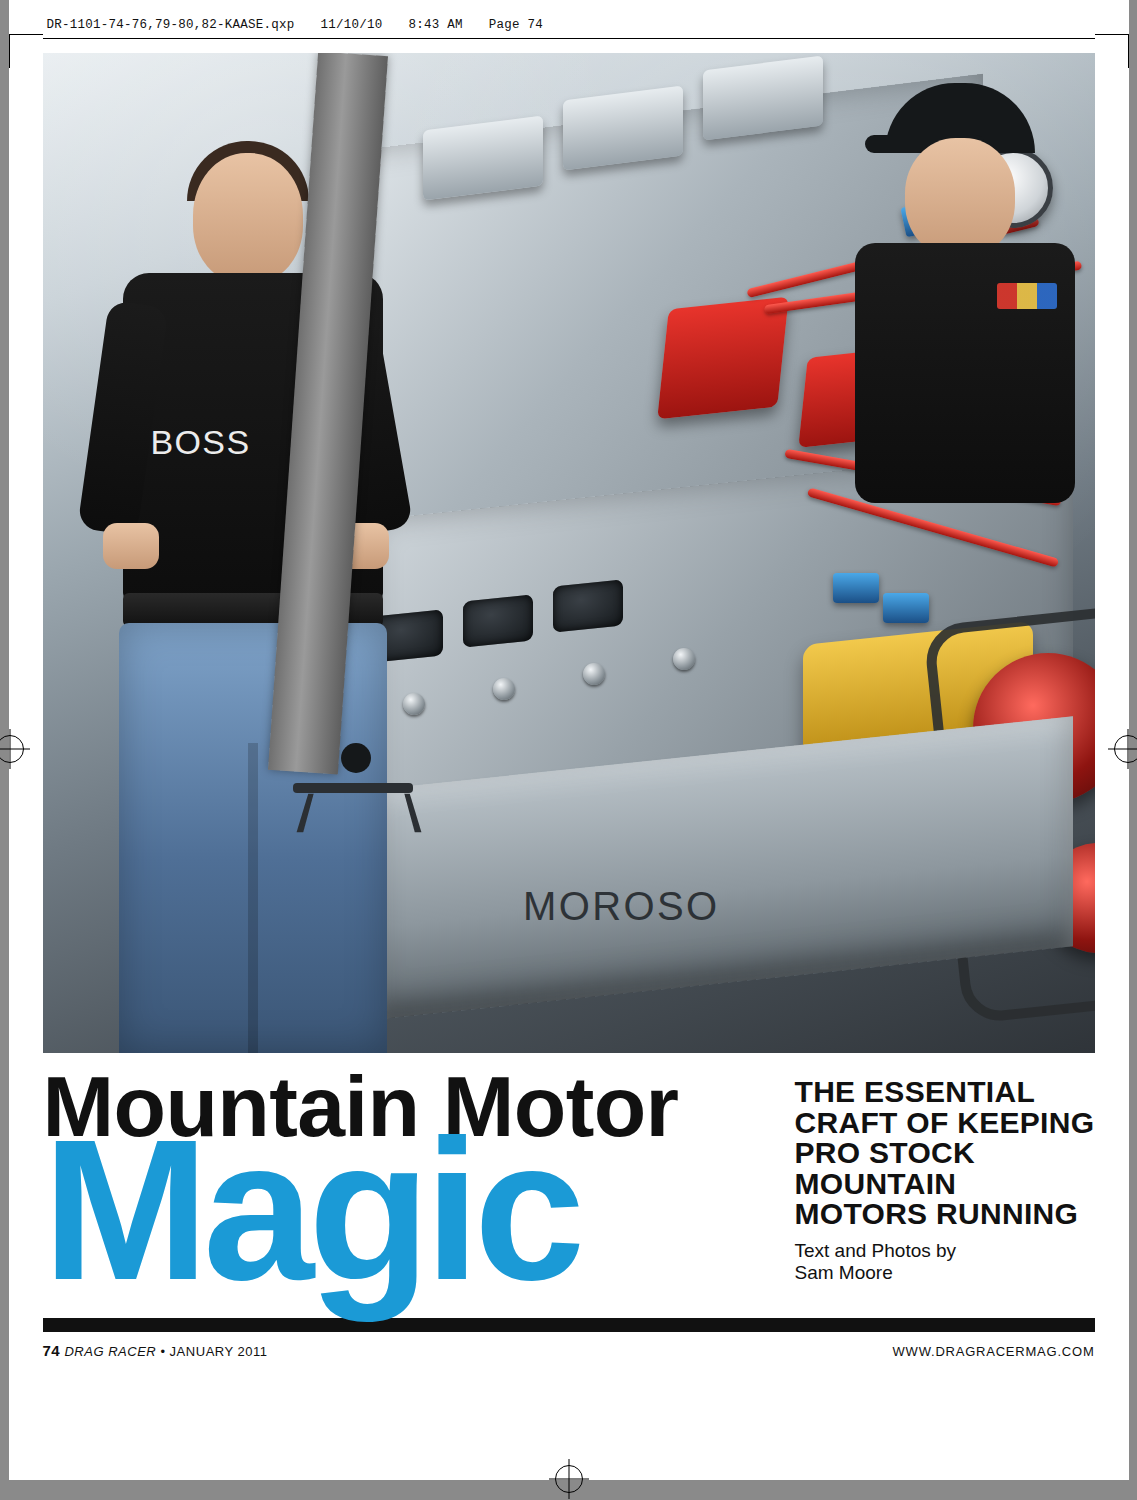DR-1101-74-76,79-80,82-KAASE.qxp 11/10/10 8:43 AM Page 74
MOROSO
BOSS
Mountain Motor Magic
The essential craft of keeping Pro Stock mountain motors running
Text and Photos by
Sam Moore
74 DRAG RACER • JANUARY 2011
WWW.DRAGRACERMAG.COM